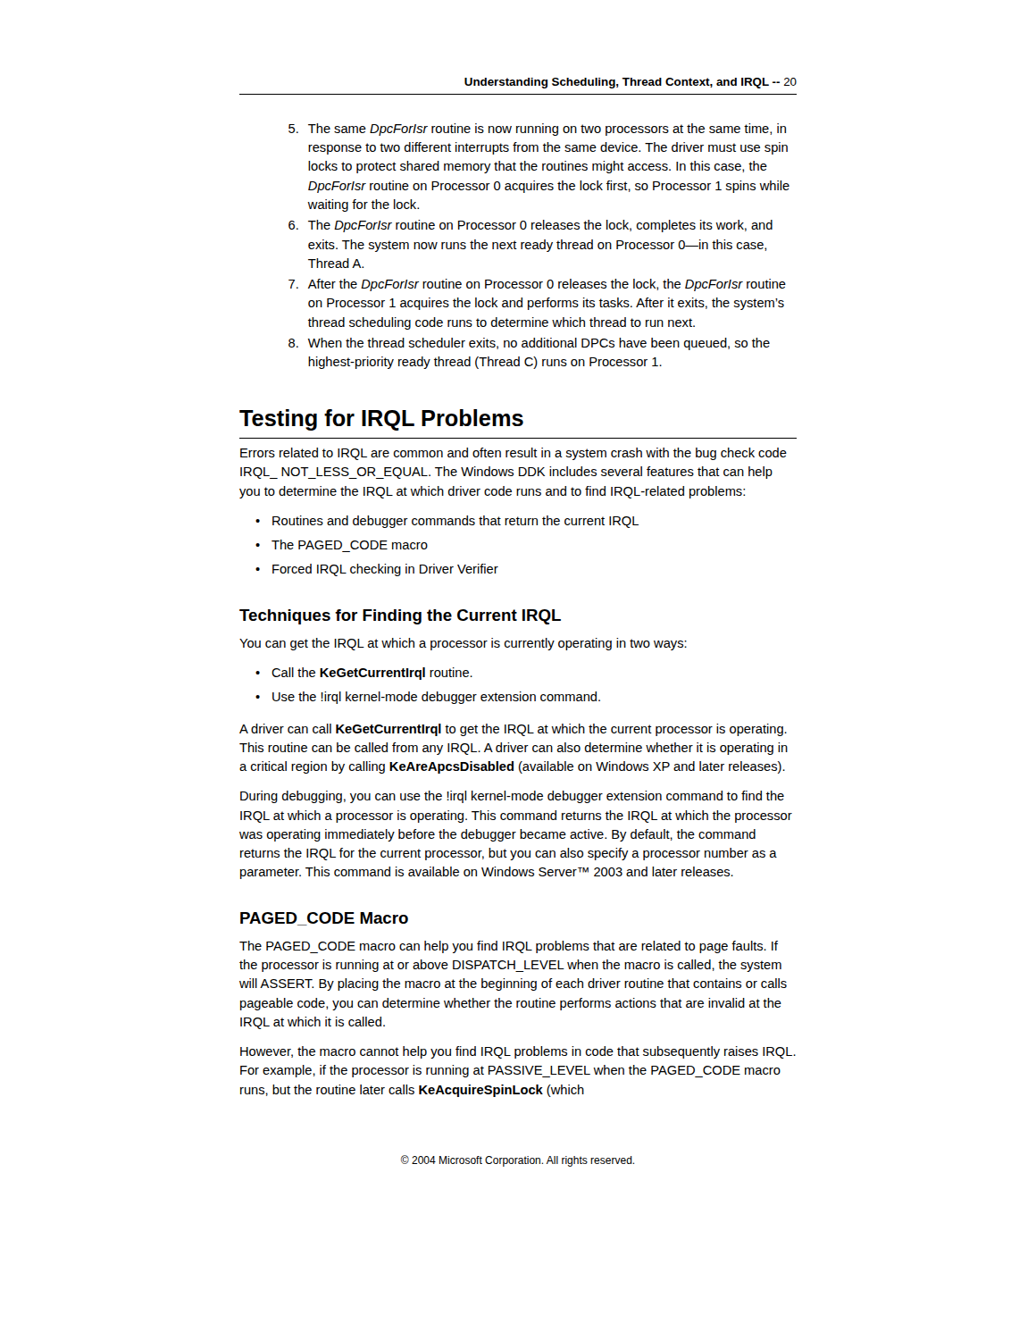Understanding Scheduling, Thread Context, and IRQL -- 20
The same DpcForIsr routine is now running on two processors at the same time, in response to two different interrupts from the same device. The driver must use spin locks to protect shared memory that the routines might access. In this case, the DpcForIsr routine on Processor 0 acquires the lock first, so Processor 1 spins while waiting for the lock.
The DpcForIsr routine on Processor 0 releases the lock, completes its work, and exits. The system now runs the next ready thread on Processor 0—in this case, Thread A.
After the DpcForIsr routine on Processor 0 releases the lock, the DpcForIsr routine on Processor 1 acquires the lock and performs its tasks. After it exits, the system’s thread scheduling code runs to determine which thread to run next.
When the thread scheduler exits, no additional DPCs have been queued, so the highest-priority ready thread (Thread C) runs on Processor 1.
Testing for IRQL Problems
Errors related to IRQL are common and often result in a system crash with the bug check code IRQL_ NOT_LESS_OR_EQUAL. The Windows DDK includes several features that can help you to determine the IRQL at which driver code runs and to find IRQL-related problems:
Routines and debugger commands that return the current IRQL
The PAGED_CODE macro
Forced IRQL checking in Driver Verifier
Techniques for Finding the Current IRQL
You can get the IRQL at which a processor is currently operating in two ways:
Call the KeGetCurrentIrql routine.
Use the !irql kernel-mode debugger extension command.
A driver can call KeGetCurrentIrql to get the IRQL at which the current processor is operating. This routine can be called from any IRQL. A driver can also determine whether it is operating in a critical region by calling KeAreApcsDisabled (available on Windows XP and later releases).
During debugging, you can use the !irql kernel-mode debugger extension command to find the IRQL at which a processor is operating. This command returns the IRQL at which the processor was operating immediately before the debugger became active. By default, the command returns the IRQL for the current processor, but you can also specify a processor number as a parameter. This command is available on Windows Server™ 2003 and later releases.
PAGED_CODE Macro
The PAGED_CODE macro can help you find IRQL problems that are related to page faults. If the processor is running at or above DISPATCH_LEVEL when the macro is called, the system will ASSERT. By placing the macro at the beginning of each driver routine that contains or calls pageable code, you can determine whether the routine performs actions that are invalid at the IRQL at which it is called.
However, the macro cannot help you find IRQL problems in code that subsequently raises IRQL. For example, if the processor is running at PASSIVE_LEVEL when the PAGED_CODE macro runs, but the routine later calls KeAcquireSpinLock (which
© 2004 Microsoft Corporation. All rights reserved.